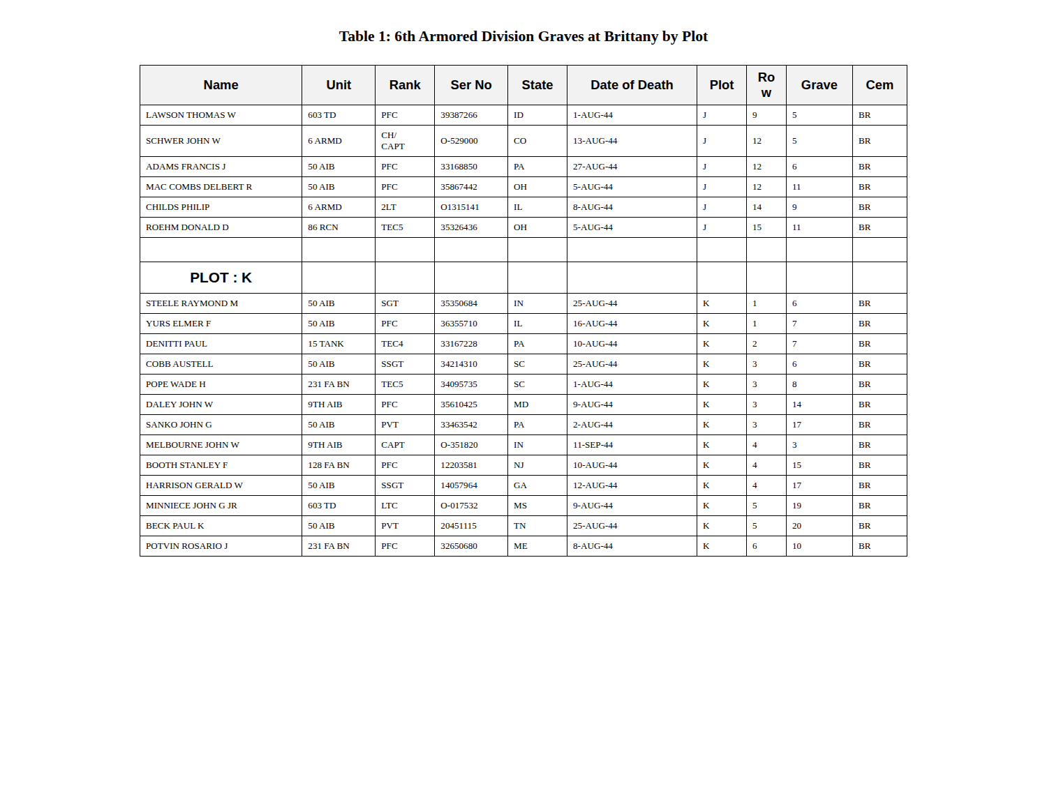Table 1: 6th Armored Division Graves at Brittany by Plot
| Name | Unit | Rank | Ser No | State | Date of Death | Plot | Ro w | Grave | Cem |
| --- | --- | --- | --- | --- | --- | --- | --- | --- | --- |
| Lawson Thomas W | 603 TD | PFC | 39387266 | ID | 1-Aug-44 | J | 9 | 5 | BR |
| Schwer John W | 6 ARMD | CH/ CAPT | O-529000 | CO | 13-Aug-44 | J | 12 | 5 | BR |
| Adams Francis J | 50 AIB | PFC | 33168850 | PA | 27-Aug-44 | J | 12 | 6 | BR |
| Mac Combs Delbert R | 50 AIB | PFC | 35867442 | OH | 5-Aug-44 | J | 12 | 11 | BR |
| Childs Philip | 6 ARMD | 2LT | O1315141 | IL | 8-Aug-44 | J | 14 | 9 | BR |
| Roehm Donald D | 86 RCN | TEC5 | 35326436 | OH | 5-Aug-44 | J | 15 | 11 | BR |
| PLOT : K | | | | | | | | | |
| Steele Raymond M | 50 AIB | SGT | 35350684 | IN | 25-Aug-44 | K | 1 | 6 | BR |
| Yurs Elmer F | 50 AIB | PFC | 36355710 | IL | 16-Aug-44 | K | 1 | 7 | BR |
| Denitti Paul | 15 TANK | TEC4 | 33167228 | PA | 10-Aug-44 | K | 2 | 7 | BR |
| Cobb Austell | 50 AIB | SSGT | 34214310 | SC | 25-Aug-44 | K | 3 | 6 | BR |
| Pope Wade H | 231 FA BN | TEC5 | 34095735 | SC | 1-Aug-44 | K | 3 | 8 | BR |
| Daley John W | 9TH AIB | PFC | 35610425 | MD | 9-Aug-44 | K | 3 | 14 | BR |
| Sanko John G | 50 AIB | PVT | 33463542 | PA | 2-Aug-44 | K | 3 | 17 | BR |
| Melbourne John W | 9TH AIB | CAPT | O-351820 | IN | 11-Sep-44 | K | 4 | 3 | BR |
| Booth Stanley F | 128 FA BN | PFC | 12203581 | NJ | 10-Aug-44 | K | 4 | 15 | BR |
| Harrison Gerald W | 50 AIB | SSGT | 14057964 | GA | 12-Aug-44 | K | 4 | 17 | BR |
| Minniece John G Jr | 603 TD | LTC | O-017532 | MS | 9-Aug-44 | K | 5 | 19 | BR |
| Beck Paul K | 50 AIB | PVT | 20451115 | TN | 25-Aug-44 | K | 5 | 20 | BR |
| Potvin Rosario J | 231 FA BN | PFC | 32650680 | ME | 8-Aug-44 | K | 6 | 10 | BR |